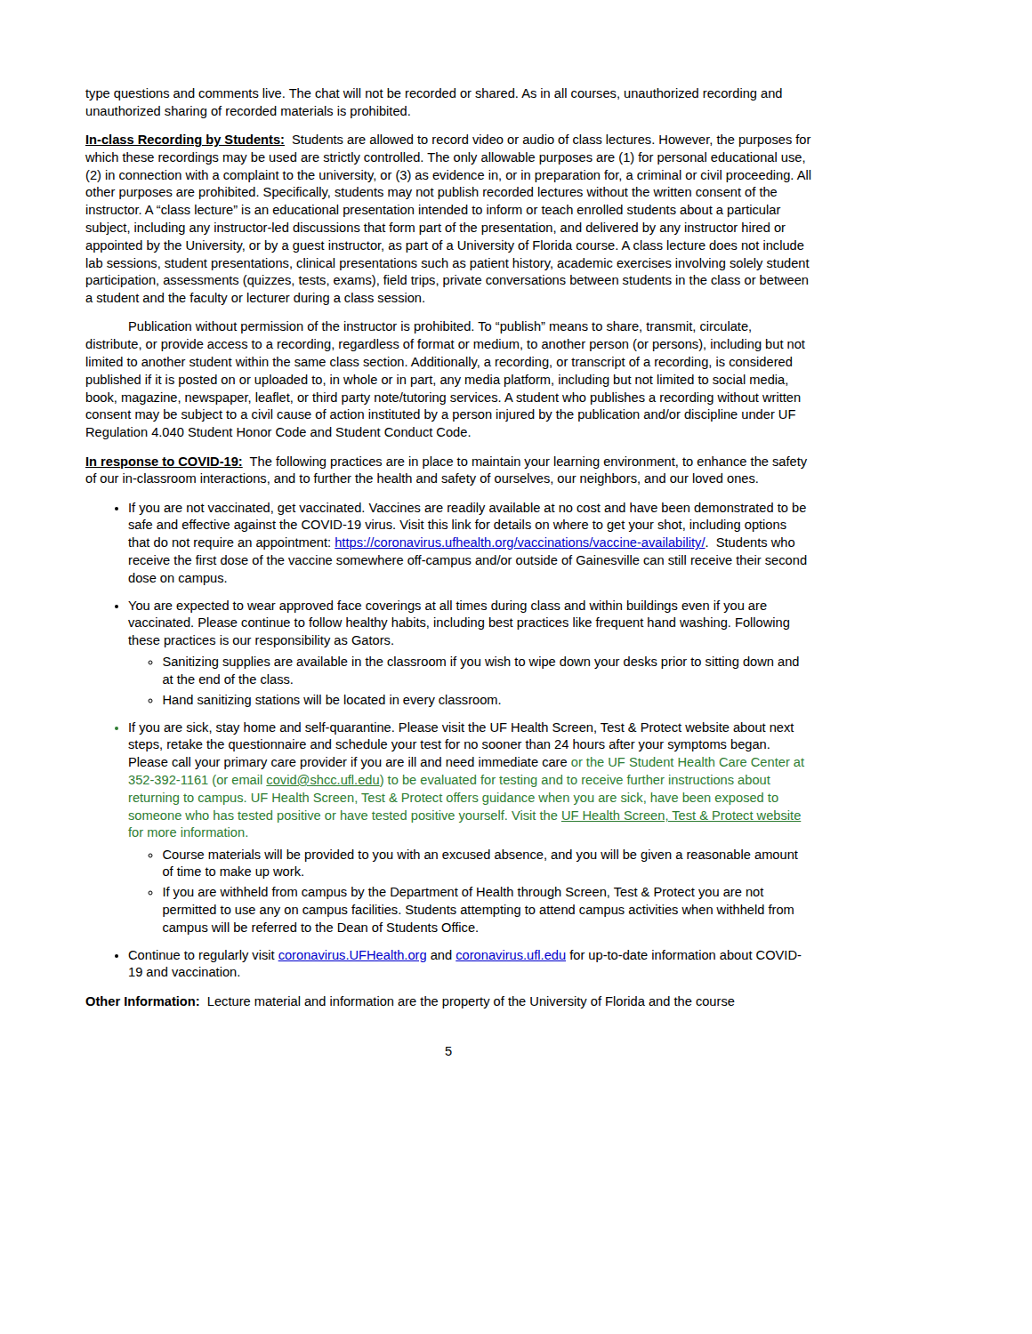type questions and comments live. The chat will not be recorded or shared. As in all courses, unauthorized recording and unauthorized sharing of recorded materials is prohibited.
In-class Recording by Students: Students are allowed to record video or audio of class lectures. However, the purposes for which these recordings may be used are strictly controlled. The only allowable purposes are (1) for personal educational use, (2) in connection with a complaint to the university, or (3) as evidence in, or in preparation for, a criminal or civil proceeding. All other purposes are prohibited. Specifically, students may not publish recorded lectures without the written consent of the instructor. A “class lecture” is an educational presentation intended to inform or teach enrolled students about a particular subject, including any instructor-led discussions that form part of the presentation, and delivered by any instructor hired or appointed by the University, or by a guest instructor, as part of a University of Florida course. A class lecture does not include lab sessions, student presentations, clinical presentations such as patient history, academic exercises involving solely student participation, assessments (quizzes, tests, exams), field trips, private conversations between students in the class or between a student and the faculty or lecturer during a class session.
Publication without permission of the instructor is prohibited. To “publish” means to share, transmit, circulate, distribute, or provide access to a recording, regardless of format or medium, to another person (or persons), including but not limited to another student within the same class section. Additionally, a recording, or transcript of a recording, is considered published if it is posted on or uploaded to, in whole or in part, any media platform, including but not limited to social media, book, magazine, newspaper, leaflet, or third party note/tutoring services. A student who publishes a recording without written consent may be subject to a civil cause of action instituted by a person injured by the publication and/or discipline under UF Regulation 4.040 Student Honor Code and Student Conduct Code.
In response to COVID-19: The following practices are in place to maintain your learning environment, to enhance the safety of our in-classroom interactions, and to further the health and safety of ourselves, our neighbors, and our loved ones.
If you are not vaccinated, get vaccinated. Vaccines are readily available at no cost and have been demonstrated to be safe and effective against the COVID-19 virus. Visit this link for details on where to get your shot, including options that do not require an appointment: https://coronavirus.ufhealth.org/vaccinations/vaccine-availability/. Students who receive the first dose of the vaccine somewhere off-campus and/or outside of Gainesville can still receive their second dose on campus.
You are expected to wear approved face coverings at all times during class and within buildings even if you are vaccinated. Please continue to follow healthy habits, including best practices like frequent hand washing. Following these practices is our responsibility as Gators.
Sanitizing supplies are available in the classroom if you wish to wipe down your desks prior to sitting down and at the end of the class.
Hand sanitizing stations will be located in every classroom.
If you are sick, stay home and self-quarantine. Please visit the UF Health Screen, Test & Protect website about next steps, retake the questionnaire and schedule your test for no sooner than 24 hours after your symptoms began. Please call your primary care provider if you are ill and need immediate care or the UF Student Health Care Center at 352-392-1161 (or email covid@shcc.ufl.edu) to be evaluated for testing and to receive further instructions about returning to campus. UF Health Screen, Test & Protect offers guidance when you are sick, have been exposed to someone who has tested positive or have tested positive yourself. Visit the UF Health Screen, Test & Protect website for more information.
Course materials will be provided to you with an excused absence, and you will be given a reasonable amount of time to make up work.
If you are withheld from campus by the Department of Health through Screen, Test & Protect you are not permitted to use any on campus facilities. Students attempting to attend campus activities when withheld from campus will be referred to the Dean of Students Office.
Continue to regularly visit coronavirus.UFHealth.org and coronavirus.ufl.edu for up-to-date information about COVID-19 and vaccination.
Other Information: Lecture material and information are the property of the University of Florida and the course
5